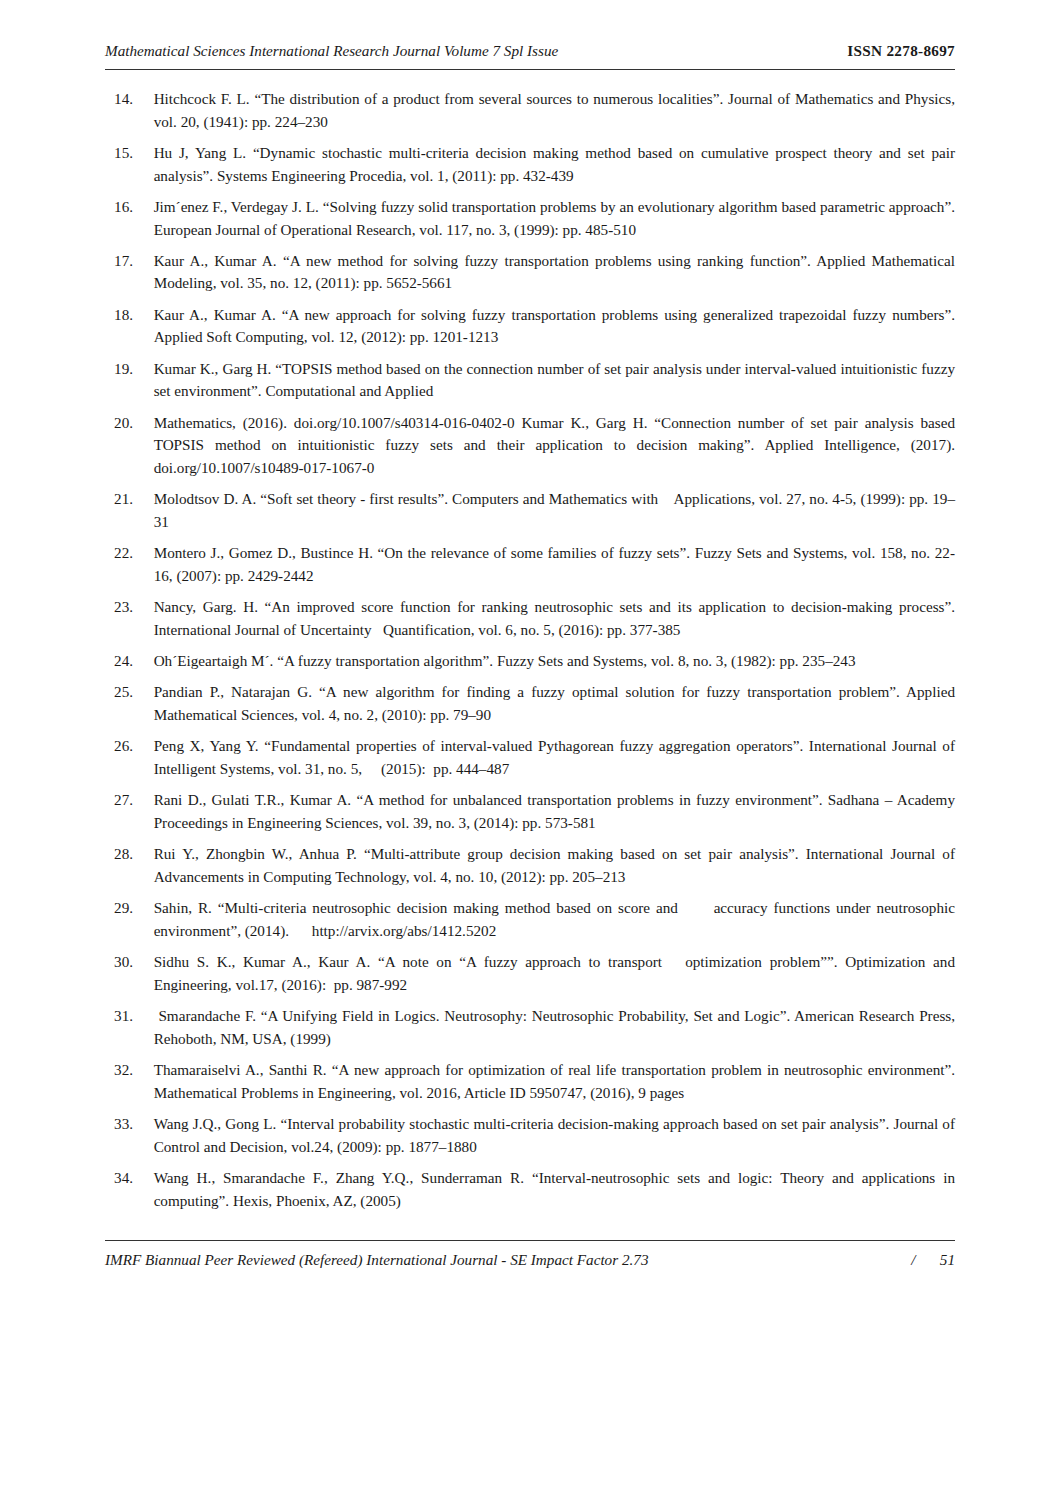Mathematical Sciences International Research Journal Volume 7 Spl Issue ISSN 2278-8697
Hitchcock F. L. “The distribution of a product from several sources to numerous localities”. Journal of Mathematics and Physics, vol. 20, (1941): pp. 224–230
Hu J, Yang L. “Dynamic stochastic multi-criteria decision making method based on cumulative prospect theory and set pair analysis”. Systems Engineering Procedia, vol. 1, (2011): pp. 432-439
Jim´enez F., Verdegay J. L. “Solving fuzzy solid transportation problems by an evolutionary algorithm based parametric approach”. European Journal of Operational Research, vol. 117, no. 3, (1999): pp. 485-510
Kaur A., Kumar A. “A new method for solving fuzzy transportation problems using ranking function”. Applied Mathematical Modeling, vol. 35, no. 12, (2011): pp. 5652-5661
Kaur A., Kumar A. “A new approach for solving fuzzy transportation problems using generalized trapezoidal fuzzy numbers”. Applied Soft Computing, vol. 12, (2012): pp. 1201-1213
Kumar K., Garg H. “TOPSIS method based on the connection number of set pair analysis under interval-valued intuitionistic fuzzy set environment”. Computational and Applied
Mathematics, (2016). doi.org/10.1007/s40314-016-0402-0 Kumar K., Garg H. “Connection number of set pair analysis based TOPSIS method on intuitionistic fuzzy sets and their application to decision making”. Applied Intelligence, (2017). doi.org/10.1007/s10489-017-1067-0
Molodtsov D. A. “Soft set theory - first results”. Computers and Mathematics with Applications, vol. 27, no. 4-5, (1999): pp. 19–31
Montero J., Gomez D., Bustince H. “On the relevance of some families of fuzzy sets”. Fuzzy Sets and Systems, vol. 158, no. 22-16, (2007): pp. 2429-2442
Nancy, Garg. H. “An improved score function for ranking neutrosophic sets and its application to decision-making process”. International Journal of Uncertainty Quantification, vol. 6, no. 5, (2016): pp. 377-385
Oh´Eigeartaigh M´. “A fuzzy transportation algorithm”. Fuzzy Sets and Systems, vol. 8, no. 3, (1982): pp. 235–243
Pandian P., Natarajan G. “A new algorithm for finding a fuzzy optimal solution for fuzzy transportation problem”. Applied Mathematical Sciences, vol. 4, no. 2, (2010): pp. 79–90
Peng X, Yang Y. “Fundamental properties of interval-valued Pythagorean fuzzy aggregation operators”. International Journal of Intelligent Systems, vol. 31, no. 5, (2015): pp. 444–487
Rani D., Gulati T.R., Kumar A. “A method for unbalanced transportation problems in fuzzy environment”. Sadhana – Academy Proceedings in Engineering Sciences, vol. 39, no. 3, (2014): pp. 573-581
Rui Y., Zhongbin W., Anhua P. “Multi-attribute group decision making based on set pair analysis”. International Journal of Advancements in Computing Technology, vol. 4, no. 10, (2012): pp. 205–213
Sahin, R. “Multi-criteria neutrosophic decision making method based on score and accuracy functions under neutrosophic environment”, (2014). http://arvix.org/abs/1412.5202
Sidhu S. K., Kumar A., Kaur A. “A note on “A fuzzy approach to transport optimization problem””. Optimization and Engineering, vol.17, (2016): pp. 987-992
Smarandache F. “A Unifying Field in Logics. Neutrosophy: Neutrosophic Probability, Set and Logic”. American Research Press, Rehoboth, NM, USA, (1999)
Thamaraiselvi A., Santhi R. “A new approach for optimization of real life transportation problem in neutrosophic environment”. Mathematical Problems in Engineering, vol. 2016, Article ID 5950747, (2016), 9 pages
Wang J.Q., Gong L. “Interval probability stochastic multi-criteria decision-making approach based on set pair analysis”. Journal of Control and Decision, vol.24, (2009): pp. 1877–1880
Wang H., Smarandache F., Zhang Y.Q., Sunderraman R. “Interval-neutrosophic sets and logic: Theory and applications in computing”. Hexis, Phoenix, AZ, (2005)
IMRF Biannual Peer Reviewed (Refereed) International Journal - SE Impact Factor 2.73 /51